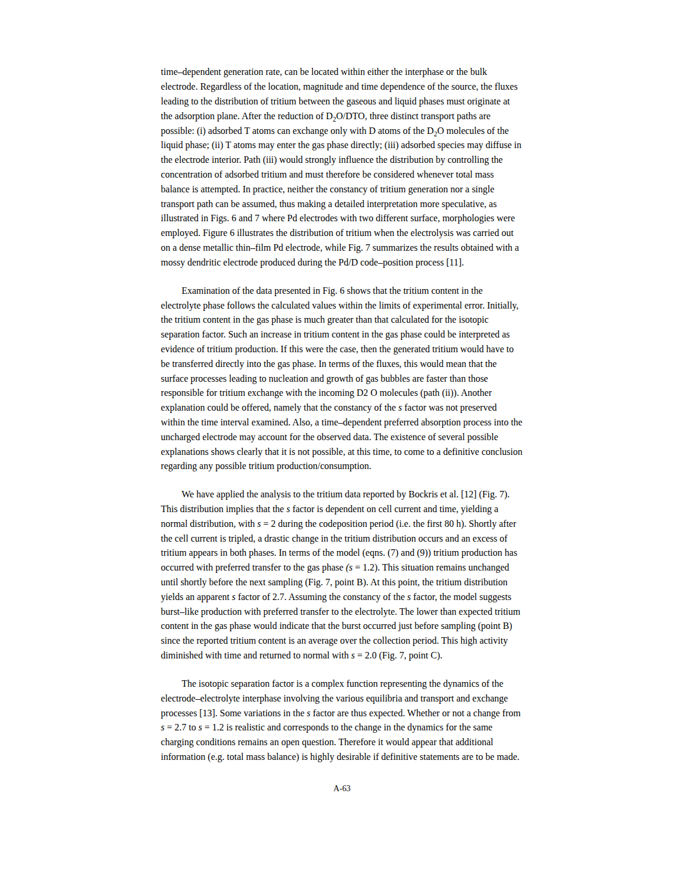time–dependent generation rate, can be located within either the interphase or the bulk electrode. Regardless of the location, magnitude and time dependence of the source, the fluxes leading to the distribution of tritium between the gaseous and liquid phases must originate at the adsorption plane. After the reduction of D2O/DTO, three distinct transport paths are possible: (i) adsorbed T atoms can exchange only with D atoms of the D2O molecules of the liquid phase; (ii) T atoms may enter the gas phase directly; (iii) adsorbed species may diffuse in the electrode interior. Path (iii) would strongly influence the distribution by controlling the concentration of adsorbed tritium and must therefore be considered whenever total mass balance is attempted. In practice, neither the constancy of tritium generation nor a single transport path can be assumed, thus making a detailed interpretation more speculative, as illustrated in Figs. 6 and 7 where Pd electrodes with two different surface, morphologies were employed. Figure 6 illustrates the distribution of tritium when the electrolysis was carried out on a dense metallic thin–film Pd electrode, while Fig. 7 summarizes the results obtained with a mossy dendritic electrode produced during the Pd/D code–position process [11].
Examination of the data presented in Fig. 6 shows that the tritium content in the electrolyte phase follows the calculated values within the limits of experimental error. Initially, the tritium content in the gas phase is much greater than that calculated for the isotopic separation factor. Such an increase in tritium content in the gas phase could be interpreted as evidence of tritium production. If this were the case, then the generated tritium would have to be transferred directly into the gas phase. In terms of the fluxes, this would mean that the surface processes leading to nucleation and growth of gas bubbles are faster than those responsible for tritium exchange with the incoming D2 O molecules (path (ii)). Another explanation could be offered, namely that the constancy of the s factor was not preserved within the time interval examined. Also, a time–dependent preferred absorption process into the uncharged electrode may account for the observed data. The existence of several possible explanations shows clearly that it is not possible, at this time, to come to a definitive conclusion regarding any possible tritium production/consumption.
We have applied the analysis to the tritium data reported by Bockris et al. [12] (Fig. 7). This distribution implies that the s factor is dependent on cell current and time, yielding a normal distribution, with s = 2 during the codeposition period (i.e. the first 80 h). Shortly after the cell current is tripled, a drastic change in the tritium distribution occurs and an excess of tritium appears in both phases. In terms of the model (eqns. (7) and (9)) tritium production has occurred with preferred transfer to the gas phase (s = 1.2). This situation remains unchanged until shortly before the next sampling (Fig. 7, point B). At this point, the tritium distribution yields an apparent s factor of 2.7. Assuming the constancy of the s factor, the model suggests burst–like production with preferred transfer to the electrolyte. The lower than expected tritium content in the gas phase would indicate that the burst occurred just before sampling (point B) since the reported tritium content is an average over the collection period. This high activity diminished with time and returned to normal with s = 2.0 (Fig. 7, point C).
The isotopic separation factor is a complex function representing the dynamics of the electrode–electrolyte interphase involving the various equilibria and transport and exchange processes [13]. Some variations in the s factor are thus expected. Whether or not a change from s = 2.7 to s = 1.2 is realistic and corresponds to the change in the dynamics for the same charging conditions remains an open question. Therefore it would appear that additional information (e.g. total mass balance) is highly desirable if definitive statements are to be made.
A-63